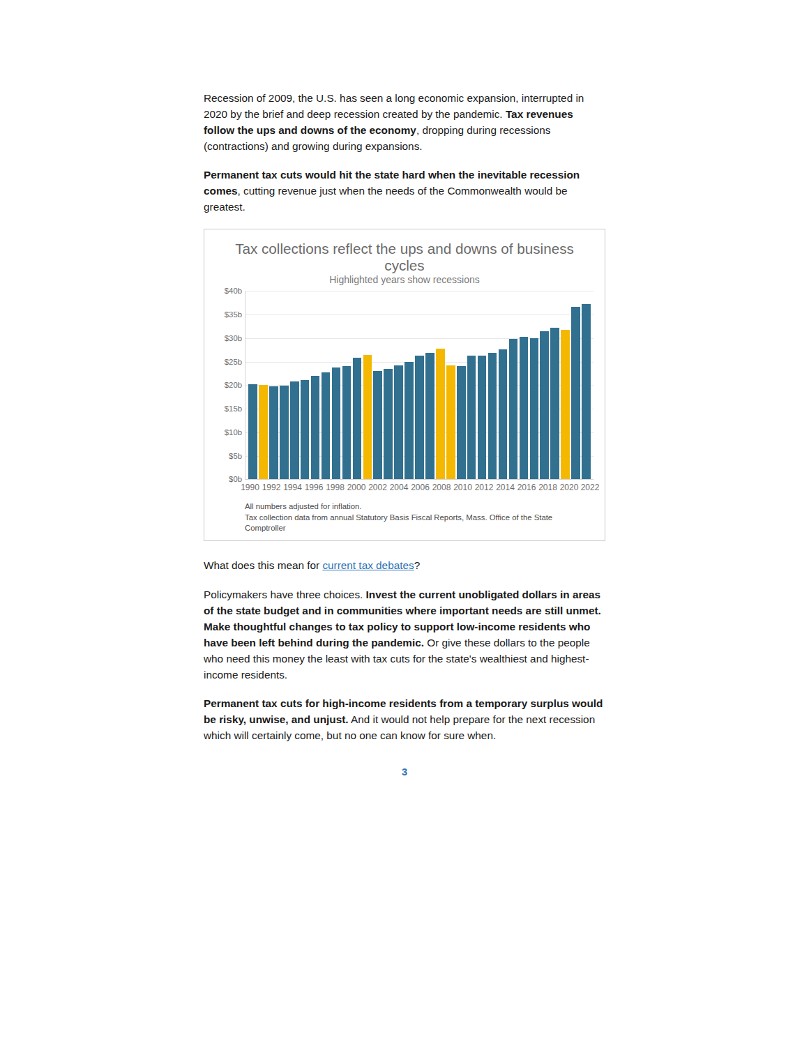Recession of 2009, the U.S. has seen a long economic expansion, interrupted in 2020 by the brief and deep recession created by the pandemic. Tax revenues follow the ups and downs of the economy, dropping during recessions (contractions) and growing during expansions.
Permanent tax cuts would hit the state hard when the inevitable recession comes, cutting revenue just when the needs of the Commonwealth would be greatest.
Tax collections reflect the ups and downs of business cycles
Highlighted years show recessions
$40b
$35b
$30b
$25b
$20b
$15b
$10b
$5b
$0b
1990 1992 1994 1996 1998 2000 2002 2004 2006 2008 2010 2012 2014 2016 2018 2020 2022
All numbers adjusted for inflation.
Tax collection data from annual Statutory Basis Fiscal Reports, Mass. Office of the State Comptroller
What does this mean for current tax debates?
Policymakers have three choices. Invest the current unobligated dollars in areas of the state budget and in communities where important needs are still unmet. Make thoughtful changes to tax policy to support low-income residents who have been left behind during the pandemic. Or give these dollars to the people who need this money the least with tax cuts for the state's wealthiest and highest-income residents.
Permanent tax cuts for high-income residents from a temporary surplus would be risky, unwise, and unjust. And it would not help prepare for the next recession which will certainly come, but no one can know for sure when.
3